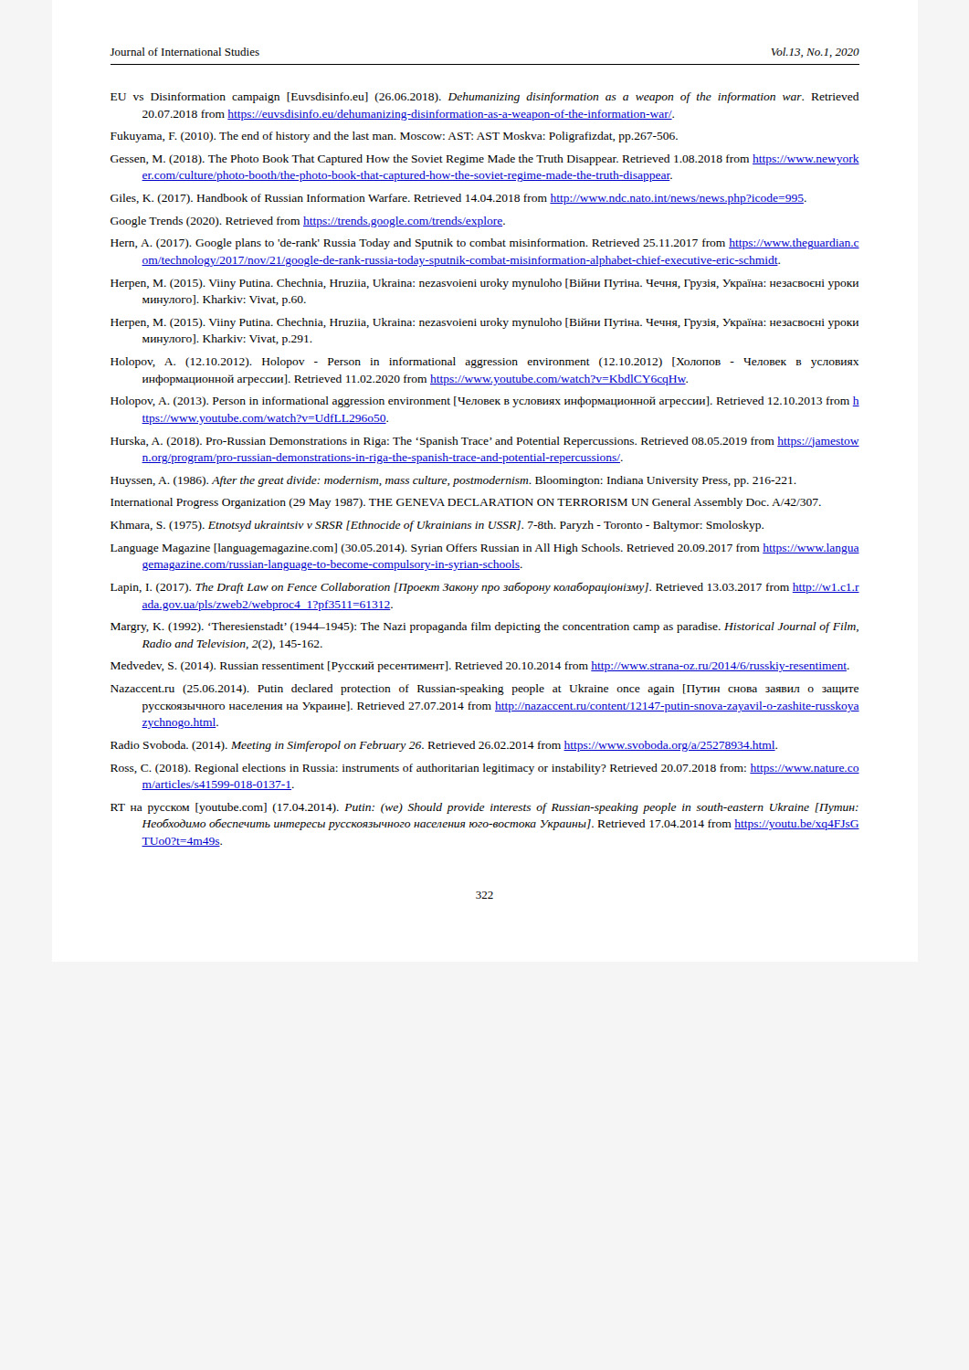Journal of International Studies Vol.13, No.1, 2020
EU vs Disinformation campaign [Euvsdisinfo.eu] (26.06.2018). Dehumanizing disinformation as a weapon of the information war. Retrieved 20.07.2018 from https://euvsdisinfo.eu/dehumanizing-disinformation-as-a-weapon-of-the-information-war/.
Fukuyama, F. (2010). The end of history and the last man. Moscow: AST: AST Moskva: Poligrafizdat, pp.267-506.
Gessen, M. (2018). The Photo Book That Captured How the Soviet Regime Made the Truth Disappear. Retrieved 1.08.2018 from https://www.newyorker.com/culture/photo-booth/the-photo-book-that-captured-how-the-soviet-regime-made-the-truth-disappear.
Giles, K. (2017). Handbook of Russian Information Warfare. Retrieved 14.04.2018 from http://www.ndc.nato.int/news/news.php?icode=995.
Google Trends (2020). Retrieved from https://trends.google.com/trends/explore.
Hern, A. (2017). Google plans to 'de-rank' Russia Today and Sputnik to combat misinformation. Retrieved 25.11.2017 from https://www.theguardian.com/technology/2017/nov/21/google-de-rank-russia-today-sputnik-combat-misinformation-alphabet-chief-executive-eric-schmidt.
Herpen, M. (2015). Viiny Putina. Chechnia, Hruziia, Ukraina: nezasvoieni uroky mynuloho [Війни Путіна. Чечня, Грузія, Україна: незасвоєні уроки минулого]. Kharkiv: Vivat, p.60.
Herpen, M. (2015). Viiny Putina. Chechnia, Hruziia, Ukraina: nezasvoieni uroky mynuloho [Війни Путіна. Чечня, Грузія, Україна: незасвоєні уроки минулого]. Kharkiv: Vivat, p.291.
Holopov, A. (12.10.2012). Holopov - Person in informational aggression environment (12.10.2012) [Холопов - Человек в условиях информационной агрессии]. Retrieved 11.02.2020 from https://www.youtube.com/watch?v=KbdlCY6cqHw.
Holopov, A. (2013). Person in informational aggression environment [Человек в условиях информационной агрессии]. Retrieved 12.10.2013 from https://www.youtube.com/watch?v=UdfLL296o50.
Hurska, A. (2018). Pro-Russian Demonstrations in Riga: The ‘Spanish Trace’ and Potential Repercussions. Retrieved 08.05.2019 from https://jamestown.org/program/pro-russian-demonstrations-in-riga-the-spanish-trace-and-potential-repercussions/.
Huyssen, A. (1986). After the great divide: modernism, mass culture, postmodernism. Bloomington: Indiana University Press, pp. 216-221.
International Progress Organization (29 May 1987). THE GENEVA DECLARATION ON TERRORISM UN General Assembly Doc. A/42/307.
Khmara, S. (1975). Etnotsyd ukraintsiv v SRSR [Ethnocide of Ukrainians in USSR]. 7-8th. Paryzh - Toronto - Baltymor: Smoloskyp.
Language Magazine [languagemagazine.com] (30.05.2014). Syrian Offers Russian in All High Schools. Retrieved 20.09.2017 from https://www.languagemagazine.com/russian-language-to-become-compulsory-in-syrian-schools.
Lapin, I. (2017). The Draft Law on Fence Collaboration [Проект Закону про заборону колабораціонізму]. Retrieved 13.03.2017 from http://w1.c1.rada.gov.ua/pls/zweb2/webproc4_1?pf3511=61312.
Margry, K. (1992). ‘Theresienstadt’ (1944–1945): The Nazi propaganda film depicting the concentration camp as paradise. Historical Journal of Film, Radio and Television, 2(2), 145-162.
Medvedev, S. (2014). Russian ressentiment [Русский ресентимент]. Retrieved 20.10.2014 from http://www.strana-oz.ru/2014/6/russkiy-resentiment.
Nazaccent.ru (25.06.2014). Putin declared protection of Russian-speaking people at Ukraine once again [Путин снова заявил о защите русскоязычного населения на Украине]. Retrieved 27.07.2014 from http://nazaccent.ru/content/12147-putin-snova-zayavil-o-zashite-russkoyazychnogo.html.
Radio Svoboda. (2014). Meeting in Simferopol on February 26. Retrieved 26.02.2014 from https://www.svoboda.org/a/25278934.html.
Ross, C. (2018). Regional elections in Russia: instruments of authoritarian legitimacy or instability? Retrieved 20.07.2018 from: https://www.nature.com/articles/s41599-018-0137-1.
RT на русском [youtube.com] (17.04.2014). Putin: (we) Should provide interests of Russian-speaking people in south-eastern Ukraine [Путин: Необходимо обеспечить интересы русскоязычного населения юго-востока Украины]. Retrieved 17.04.2014 from https://youtu.be/xq4FJsGTUo0?t=4m49s.
322